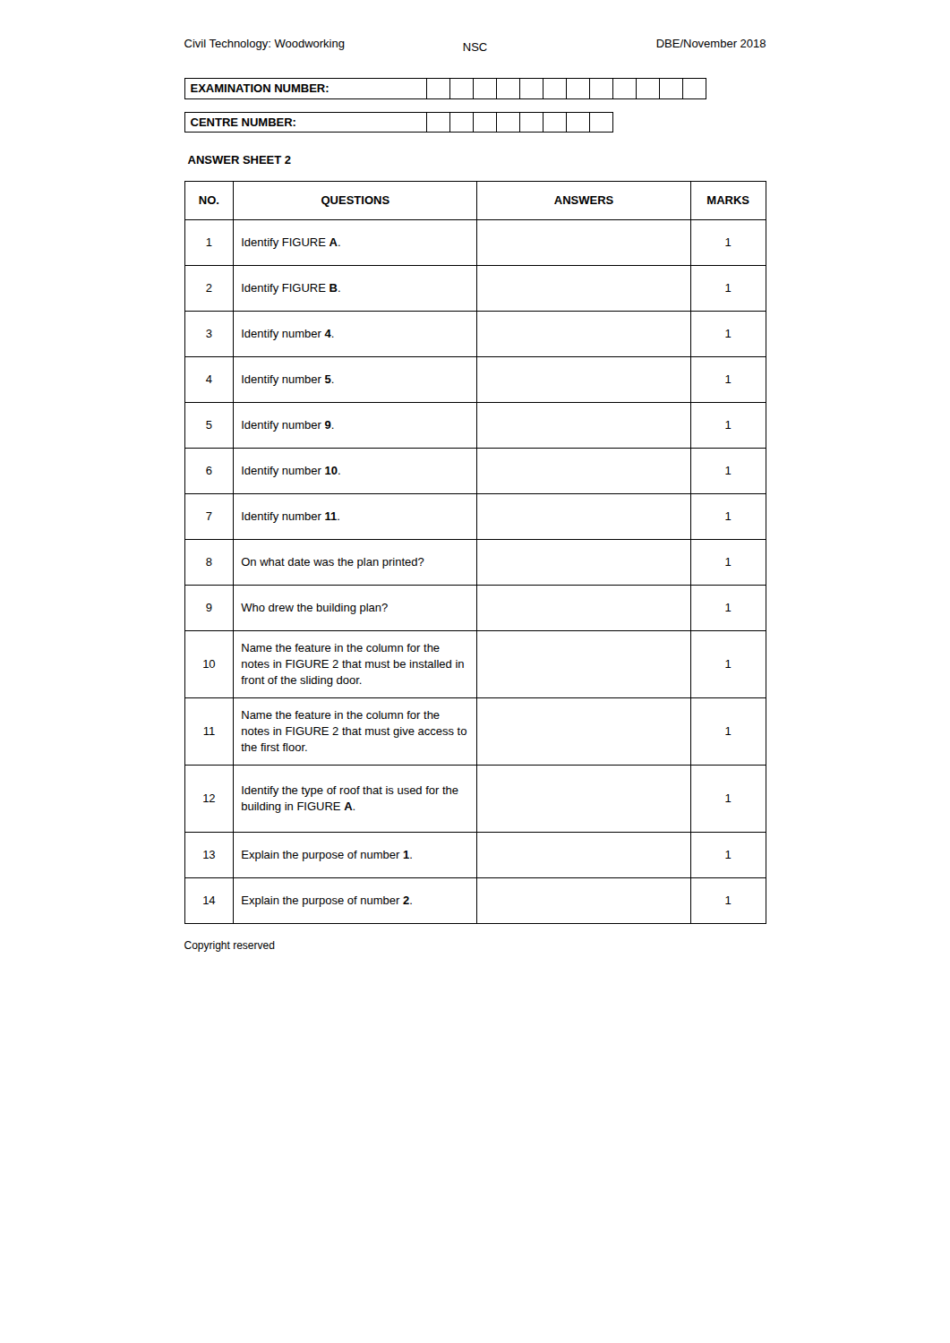Civil Technology: Woodworking
DBE/November 2018
NSC
| EXAMINATION NUMBER: | | | | | | | | | | | | |
| CENTRE NUMBER: | | | | | | | | |
ANSWER SHEET 2
| NO. | QUESTIONS | ANSWERS | MARKS |
| --- | --- | --- | --- |
| 1 | Identify FIGURE A . | | 1 |
| 2 | Identify FIGURE B . | | 1 |
| 3 | Identify number 4 . | | 1 |
| 4 | Identify number 5 . | | 1 |
| 5 | Identify number 9 . | | 1 |
| 6 | Identify number 10 . | | 1 |
| 7 | Identify number 11 . | | 1 |
| 8 | On what date was the plan printed? | | 1 |
| 9 | Who drew the building plan? | | 1 |
| 10 | Name the feature in the column for the notes in FIGURE 2 that must be installed in front of the sliding door. | | 1 |
| 11 | Name the feature in the column for the notes in FIGURE 2 that must give access to the first floor. | | 1 |
| 12 | Identify the type of roof that is used for the building in FIGURE A . | | 1 |
| 13 | Explain the purpose of number 1 . | | 1 |
| 14 | Explain the purpose of number 2 . | | 1 |
Copyright reserved